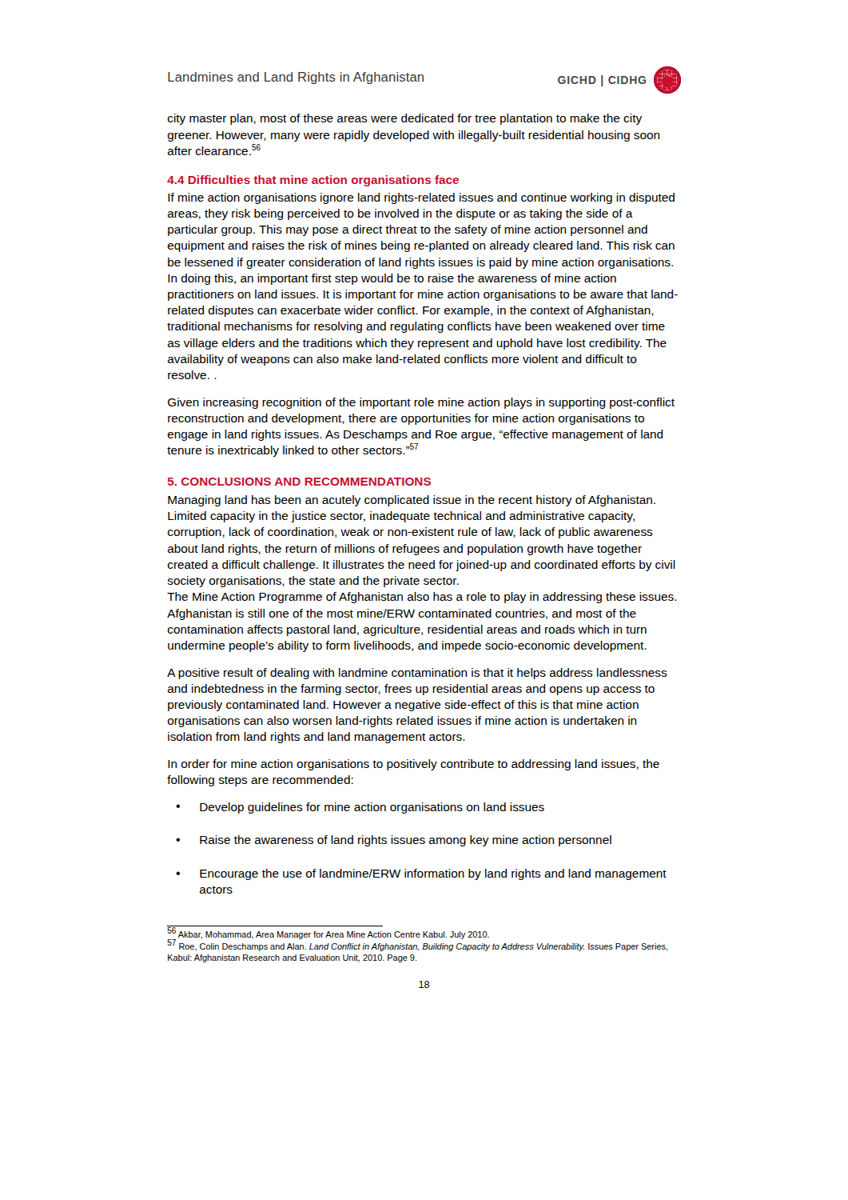Landmines and Land Rights in Afghanistan
GICHD | CIDHG
city master plan, most of these areas were dedicated for tree plantation to make the city greener. However, many were rapidly developed with illegally-built residential housing soon after clearance.56
4.4 Difficulties that mine action organisations face
If mine action organisations ignore land rights-related issues and continue working in disputed areas, they risk being perceived to be involved in the dispute or as taking the side of a particular group. This may pose a direct threat to the safety of mine action personnel and equipment and raises the risk of mines being re-planted on already cleared land. This risk can be lessened if greater consideration of land rights issues is paid by mine action organisations.
In doing this, an important first step would be to raise the awareness of mine action practitioners on land issues. It is important for mine action organisations to be aware that land-related disputes can exacerbate wider conflict. For example, in the context of Afghanistan, traditional mechanisms for resolving and regulating conflicts have been weakened over time as village elders and the traditions which they represent and uphold have lost credibility. The availability of weapons can also make land-related conflicts more violent and difficult to resolve. .
Given increasing recognition of the important role mine action plays in supporting post-conflict reconstruction and development, there are opportunities for mine action organisations to engage in land rights issues. As Deschamps and Roe argue, “effective management of land tenure is inextricably linked to other sectors.”57
5. CONCLUSIONS AND RECOMMENDATIONS
Managing land has been an acutely complicated issue in the recent history of Afghanistan. Limited capacity in the justice sector, inadequate technical and administrative capacity, corruption, lack of coordination, weak or non-existent rule of law, lack of public awareness about land rights, the return of millions of refugees and population growth have together created a difficult challenge. It illustrates the need for joined-up and coordinated efforts by civil society organisations, the state and the private sector.
The Mine Action Programme of Afghanistan also has a role to play in addressing these issues. Afghanistan is still one of the most mine/ERW contaminated countries, and most of the contamination affects pastoral land, agriculture, residential areas and roads which in turn undermine people’s ability to form livelihoods, and impede socio-economic development.
A positive result of dealing with landmine contamination is that it helps address landlessness and indebtedness in the farming sector, frees up residential areas and opens up access to previously contaminated land. However a negative side-effect of this is that mine action organisations can also worsen land-rights related issues if mine action is undertaken in isolation from land rights and land management actors.
In order for mine action organisations to positively contribute to addressing land issues, the following steps are recommended:
Develop guidelines for mine action organisations on land issues
Raise the awareness of land rights issues among key mine action personnel
Encourage the use of landmine/ERW information by land rights and land management actors
56 Akbar, Mohammad, Area Manager for Area Mine Action Centre Kabul. July 2010.
57 Roe, Colin Deschamps and Alan. Land Conflict in Afghanistan, Building Capacity to Address Vulnerability. Issues Paper Series, Kabul: Afghanistan Research and Evaluation Unit, 2010. Page 9.
18